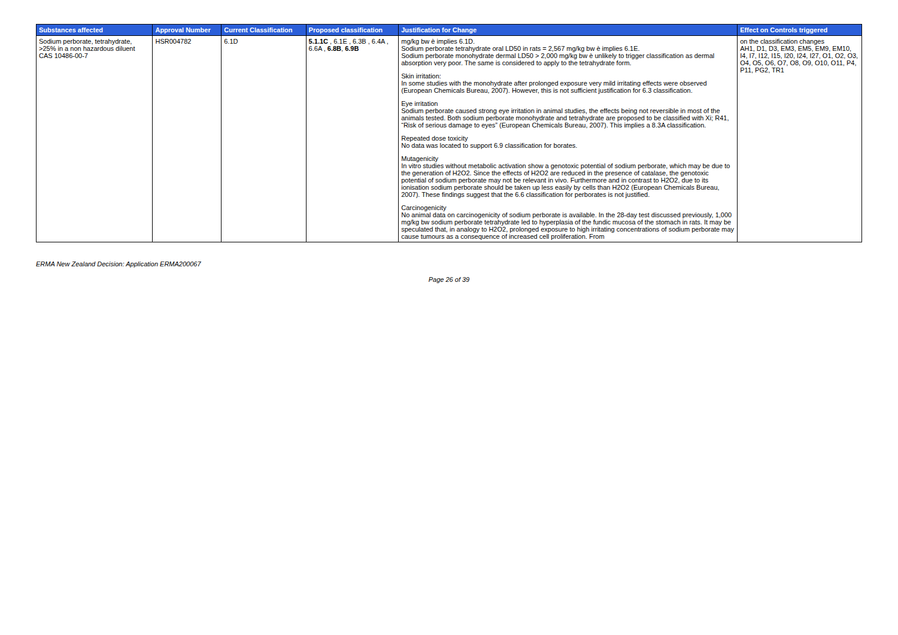| Substances affected | Approval Number | Current Classification | Proposed classification | Justification for Change | Effect on Controls triggered |
| --- | --- | --- | --- | --- | --- |
| Sodium perborate, tetrahydrate, >25% in a non hazardous diluent CAS 10486-00-7 | HSR004782 | 6.1D | 5.1.1C , 6.1E , 6.3B , 6.4A , 6.6A , 6.8B , 6.9B | mg/kg bw è implies 6.1D. Sodium perborate tetrahydrate oral LD50 in rats = 2,567 mg/kg bw è implies 6.1E. Sodium perborate monohydrate dermal LD50 > 2,000 mg/kg bw è unlikely to trigger classification as dermal absorption very poor. The same is considered to apply to the tetrahydrate form. Skin irritation: In some studies with the monohydrate after prolonged exposure very mild irritating effects were observed (European Chemicals Bureau, 2007). However, this is not sufficient justification for 6.3 classification. Eye irritation Sodium perborate caused strong eye irritation in animal studies, the effects being not reversible in most of the animals tested. Both sodium perborate monohydrate and tetrahydrate are proposed to be classified with Xi; R41, “Risk of serious damage to eyes” (European Chemicals Bureau, 2007). This implies a 8.3A classification. Repeated dose toxicity No data was located to support 6.9 classification for borates. Mutagenicity In vitro studies without metabolic activation show a genotoxic potential of sodium perborate, which may be due to the generation of H2O2. Since the effects of H2O2 are reduced in the presence of catalase, the genotoxic potential of sodium perborate may not be relevant in vivo. Furthermore and in contrast to H2O2, due to its ionisation sodium perborate should be taken up less easily by cells than H2O2 (European Chemicals Bureau, 2007). These findings suggest that the 6.6 classification for perborates is not justified. Carcinogenicity No animal data on carcinogenicity of sodium perborate is available. In the 28-day test discussed previously, 1,000 mg/kg bw sodium perborate tetrahydrate led to hyperplasia of the fundic mucosa of the stomach in rats. It may be speculated that, in analogy to H2O2, prolonged exposure to high irritating concentrations of sodium perborate may cause tumours as a consequence of increased cell proliferation. From | on the classification changes AH1, D1, D3, EM3, EM5, EM9, EM10, I4, I7, I12, I15, I20, I24, I27, O1, O2, O3, O4, O5, O6, O7, O8, O9, O10, O11, P4, P11, PG2, TR1 |
ERMA New Zealand Decision: Application ERMA200067
Page 26 of 39